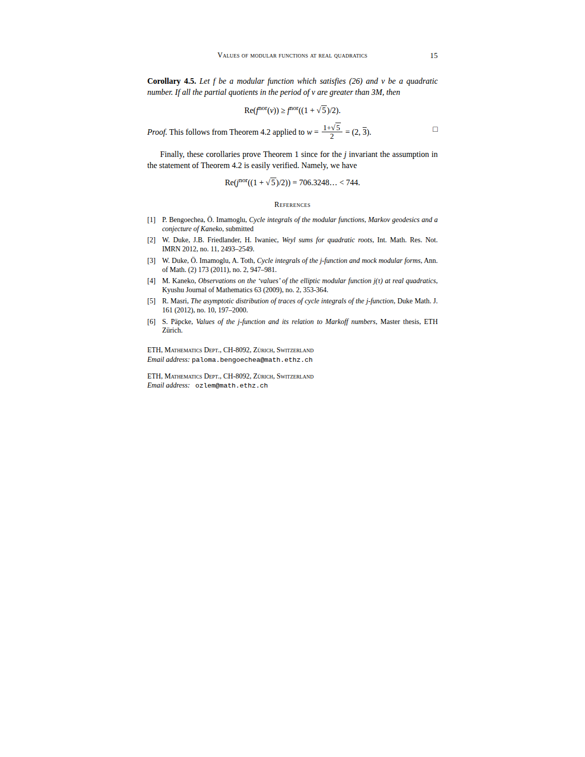Values of modular functions at real quadratics 15
Corollary 4.5. Let f be a modular function which satisfies (26) and v be a quadratic number. If all the partial quotients in the period of v are greater than 3M, then
Re(fnor(v)) ≥ fnor((1 + √5)/2).
Proof. This follows from Theorem 4.2 applied to w = 1+√52 = (2, 3). □
Finally, these corollaries prove Theorem 1 since for the j invariant the assumption in the statement of Theorem 4.2 is easily verified. Namely, we have
Re(jnor((1 + √5)/2)) = 706.3248… < 744.
References
[1] P. Bengoechea, Ö. Imamoglu, Cycle integrals of the modular functions, Markov geodesics and a conjecture of Kaneko, submitted
[2] W. Duke, J.B. Friedlander, H. Iwaniec, Weyl sums for quadratic roots, Int. Math. Res. Not. IMRN 2012, no. 11, 2493–2549.
[3] W. Duke, Ö. Imamoglu, A. Toth, Cycle integrals of the j-function and mock modular forms, Ann. of Math. (2) 173 (2011), no. 2, 947–981.
[4] M. Kaneko, Observations on the ‘values’ of the elliptic modular function j(τ) at real quadratics, Kyushu Journal of Mathematics 63 (2009), no. 2, 353-364.
[5] R. Masri, The asymptotic distribution of traces of cycle integrals of the j-function, Duke Math. J. 161 (2012), no. 10, 197–2000.
[6] S. Päpcke, Values of the j-function and its relation to Markoff numbers, Master thesis, ETH Zürich.
ETH, Mathematics Dept., CH-8092, Zürich, Switzerland
Email address: paloma.bengoechea@math.ethz.ch
ETH, Mathematics Dept., CH-8092, Zürich, Switzerland
Email address: ozlem@math.ethz.ch